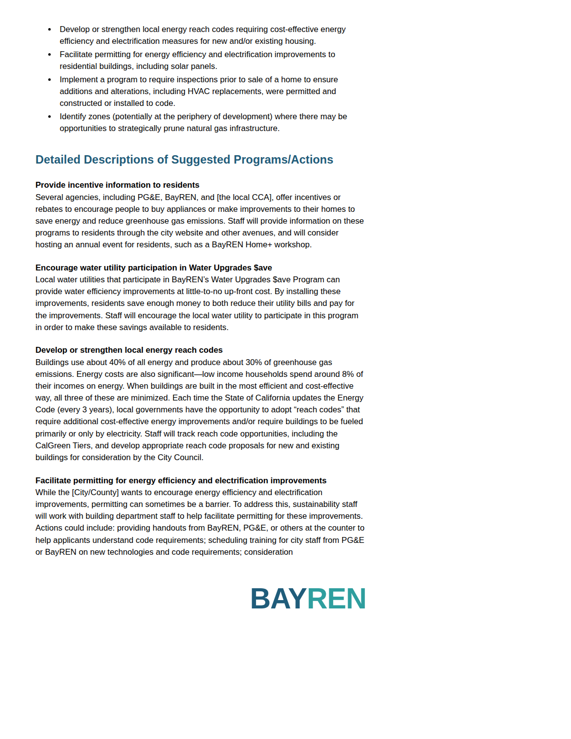Develop or strengthen local energy reach codes requiring cost-effective energy efficiency and electrification measures for new and/or existing housing.
Facilitate permitting for energy efficiency and electrification improvements to residential buildings, including solar panels.
Implement a program to require inspections prior to sale of a home to ensure additions and alterations, including HVAC replacements, were permitted and constructed or installed to code.
Identify zones (potentially at the periphery of development) where there may be opportunities to strategically prune natural gas infrastructure.
Detailed Descriptions of Suggested Programs/Actions
Provide incentive information to residents
Several agencies, including PG&E, BayREN, and [the local CCA], offer incentives or rebates to encourage people to buy appliances or make improvements to their homes to save energy and reduce greenhouse gas emissions. Staff will provide information on these programs to residents through the city website and other avenues, and will consider hosting an annual event for residents, such as a BayREN Home+ workshop.
Encourage water utility participation in Water Upgrades $ave
Local water utilities that participate in BayREN’s Water Upgrades $ave Program can provide water efficiency improvements at little-to-no up-front cost. By installing these improvements, residents save enough money to both reduce their utility bills and pay for the improvements. Staff will encourage the local water utility to participate in this program in order to make these savings available to residents.
Develop or strengthen local energy reach codes
Buildings use about 40% of all energy and produce about 30% of greenhouse gas emissions. Energy costs are also significant—low income households spend around 8% of their incomes on energy. When buildings are built in the most efficient and cost-effective way, all three of these are minimized. Each time the State of California updates the Energy Code (every 3 years), local governments have the opportunity to adopt “reach codes” that require additional cost-effective energy improvements and/or require buildings to be fueled primarily or only by electricity. Staff will track reach code opportunities, including the CalGreen Tiers, and develop appropriate reach code proposals for new and existing buildings for consideration by the City Council.
Facilitate permitting for energy efficiency and electrification improvements
While the [City/County] wants to encourage energy efficiency and electrification improvements, permitting can sometimes be a barrier. To address this, sustainability staff will work with building department staff to help facilitate permitting for these improvements. Actions could include: providing handouts from BayREN, PG&E, or others at the counter to help applicants understand code requirements; scheduling training for city staff from PG&E or BayREN on new technologies and code requirements; consideration
BAY REN